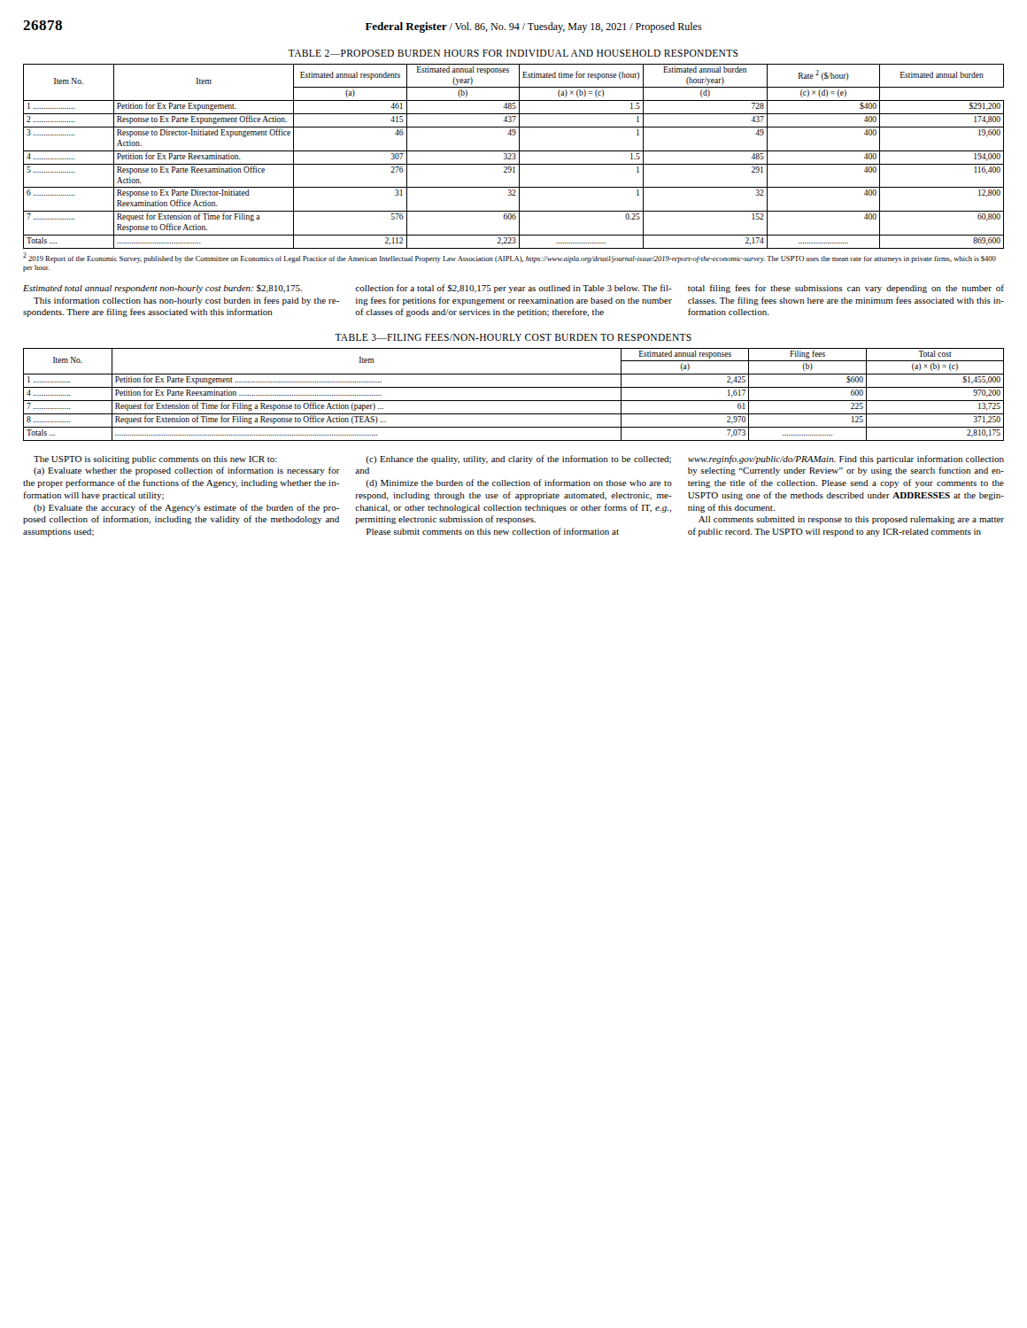26878
Federal Register / Vol. 86, No. 94 / Tuesday, May 18, 2021 / Proposed Rules
TABLE 2—PROPOSED BURDEN HOURS FOR INDIVIDUAL AND HOUSEHOLD RESPONDENTS
| Item No. | Item | Estimated annual respondents | Estimated annual responses (year) | Estimated time for response (hour) | Estimated annual burden (hour/year) | Rate 2 ($/hour) | Estimated annual burden |
| --- | --- | --- | --- | --- | --- | --- | --- |
| (a) | (b) | (a) × (b) = (c) | (d) | (c) × (d) = (e) |
| 1 .................... | Petition for Ex Parte Expungement. | 461 | 485 | 1.5 | 728 | $400 | $291,200 |
| 2 .................... | Response to Ex Parte Expungement Office Action. | 415 | 437 | 1 | 437 | 400 | 174,800 |
| 3 .................... | Response to Director-Initiated Expungement Office Action. | 46 | 49 | 1 | 49 | 400 | 19,600 |
| 4 .................... | Petition for Ex Parte Reexamination. | 307 | 323 | 1.5 | 485 | 400 | 194,000 |
| 5 .................... | Response to Ex Parte Reexamination Office Action. | 276 | 291 | 1 | 291 | 400 | 116,400 |
| 6 .................... | Response to Ex Parte Director-Initiated Reexamination Office Action. | 31 | 32 | 1 | 32 | 400 | 12,800 |
| 7 .................... | Request for Extension of Time for Filing a Response to Office Action. | 576 | 606 | 0.25 | 152 | 400 | 60,800 |
| Totals .... | ........................................ | 2,112 | 2,223 | ........................ | 2,174 | ........................ | 869,600 |
2 2019 Report of the Economic Survey, published by the Committee on Economics of Legal Practice of the American Intellectual Property Law Association (AIPLA), https://www.aipla.org/detail/journal-issue/2019-report-of-the-economic-survey. The USPTO uses the mean rate for attorneys in private firms, which is $400 per hour.
Estimated total annual respondent non-hourly cost burden: $2,810,175.
This information collection has non-hourly cost burden in fees paid by the respondents. There are filing fees associated with this information
collection for a total of $2,810,175 per year as outlined in Table 3 below. The filing fees for petitions for expungement or reexamination are based on the number of classes of goods and/or services in the petition; therefore, the
total filing fees for these submissions can vary depending on the number of classes. The filing fees shown here are the minimum fees associated with this information collection.
TABLE 3—FILING FEES/NON-HOURLY COST BURDEN TO RESPONDENTS
| Item No. | Item | Estimated annual responses | Filing fees | Total cost |
| --- | --- | --- | --- | --- |
| (a) | (b) | (a) × (b) = (c) |
| 1 .................. | Petition for Ex Parte Expungement ...................................................................... | 2,425 | $600 | $1,455,000 |
| 4 .................. | Petition for Ex Parte Reexamination .................................................................... | 1,617 | 600 | 970,200 |
| 7 .................. | Request for Extension of Time for Filing a Response to Office Action (paper) ... | 61 | 225 | 13,725 |
| 8 .................. | Request for Extension of Time for Filing a Response to Office Action (TEAS) ... | 2,970 | 125 | 371,250 |
| Totals ... | ............................................................................................................................. | 7,073 | ........................ | 2,810,175 |
The USPTO is soliciting public comments on this new ICR to:
(a) Evaluate whether the proposed collection of information is necessary for the proper performance of the functions of the Agency, including whether the information will have practical utility;
(b) Evaluate the accuracy of the Agency's estimate of the burden of the proposed collection of information, including the validity of the methodology and assumptions used;
(c) Enhance the quality, utility, and clarity of the information to be collected; and
(d) Minimize the burden of the collection of information on those who are to respond, including through the use of appropriate automated, electronic, mechanical, or other technological collection techniques or other forms of IT, e.g., permitting electronic submission of responses.
Please submit comments on this new collection of information at
www.reginfo.gov/public/do/PRAMain. Find this particular information collection by selecting “Currently under Review” or by using the search function and entering the title of the collection. Please send a copy of your comments to the USPTO using one of the methods described under ADDRESSES at the beginning of this document.
All comments submitted in response to this proposed rulemaking are a matter of public record. The USPTO will respond to any ICR-related comments in